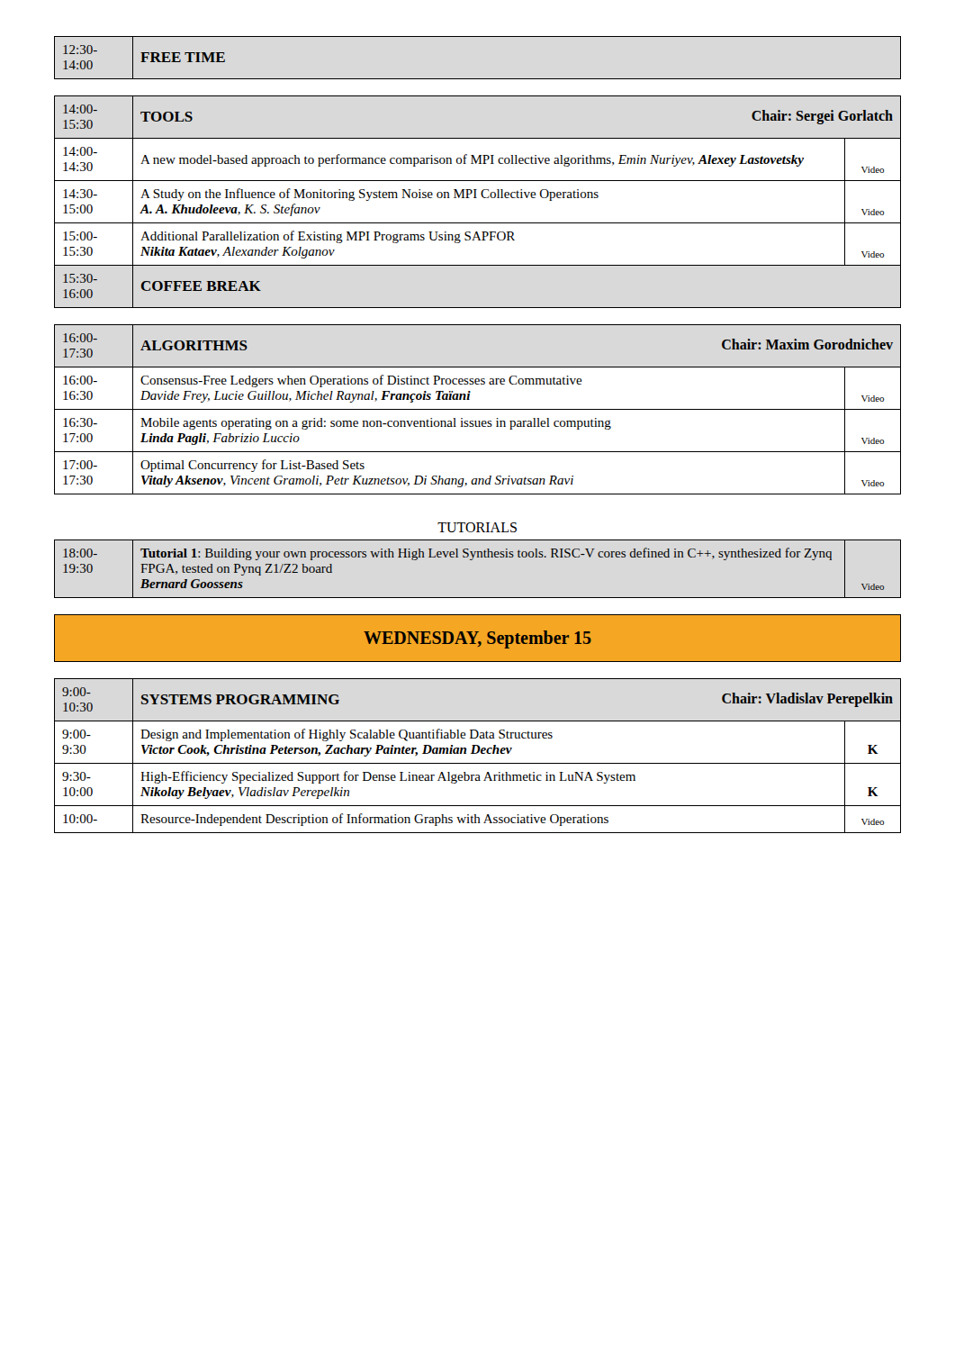| 12:30- 14:00 | FREE TIME |
| 14:00- 15:30 | TOOLS Chair: Sergei Gorlatch |
| 14:00- 14:30 | A new model-based approach to performance comparison of MPI collective algorithms, Emin Nuriyev, Alexey Lastovetsky | Video |
| 14:30- 15:00 | A Study on the Influence of Monitoring System Noise on MPI Collective Operations A. A. Khudoleeva , K. S. Stefanov | Video |
| 15:00- 15:30 | Additional Parallelization of Existing MPI Programs Using SAPFOR Nikita Kataev , Alexander Kolganov | Video |
| 15:30- 16:00 | COFFEE BREAK |
| 16:00- 17:30 | ALGORITHMS Chair: Maxim Gorodnichev |
| 16:00- 16:30 | Consensus-Free Ledgers when Operations of Distinct Processes are Commutative Davide Frey, Lucie Guillou, Michel Raynal, François Taïani | Video |
| 16:30- 17:00 | Mobile agents operating on a grid: some non-conventional issues in parallel computing Linda Pagli , Fabrizio Luccio | Video |
| 17:00- 17:30 | Optimal Concurrency for List-Based Sets Vitaly Aksenov , Vincent Gramoli, Petr Kuznetsov, Di Shang, and Srivatsan Ravi | Video |
| TUTORIALS |
| 18:00- 19:30 | Tutorial 1 : Building your own processors with High Level Synthesis tools. RISC-V cores defined in C++, synthesized for Zynq FPGA, tested on Pynq Z1/Z2 board Bernard Goossens | Video |
| WEDNESDAY, September 15 |
| 9:00- 10:30 | SYSTEMS PROGRAMMING Chair: Vladislav Perepelkin |
| 9:00- 9:30 | Design and Implementation of Highly Scalable Quantifiable Data Structures Victor Cook, Christina Peterson, Zachary Painter, Damian Dechev | K |
| 9:30- 10:00 | High-Efficiency Specialized Support for Dense Linear Algebra Arithmetic in LuNA System Nikolay Belyaev , Vladislav Perepelkin | K |
| 10:00- | Resource-Independent Description of Information Graphs with Associative Operations | Video |